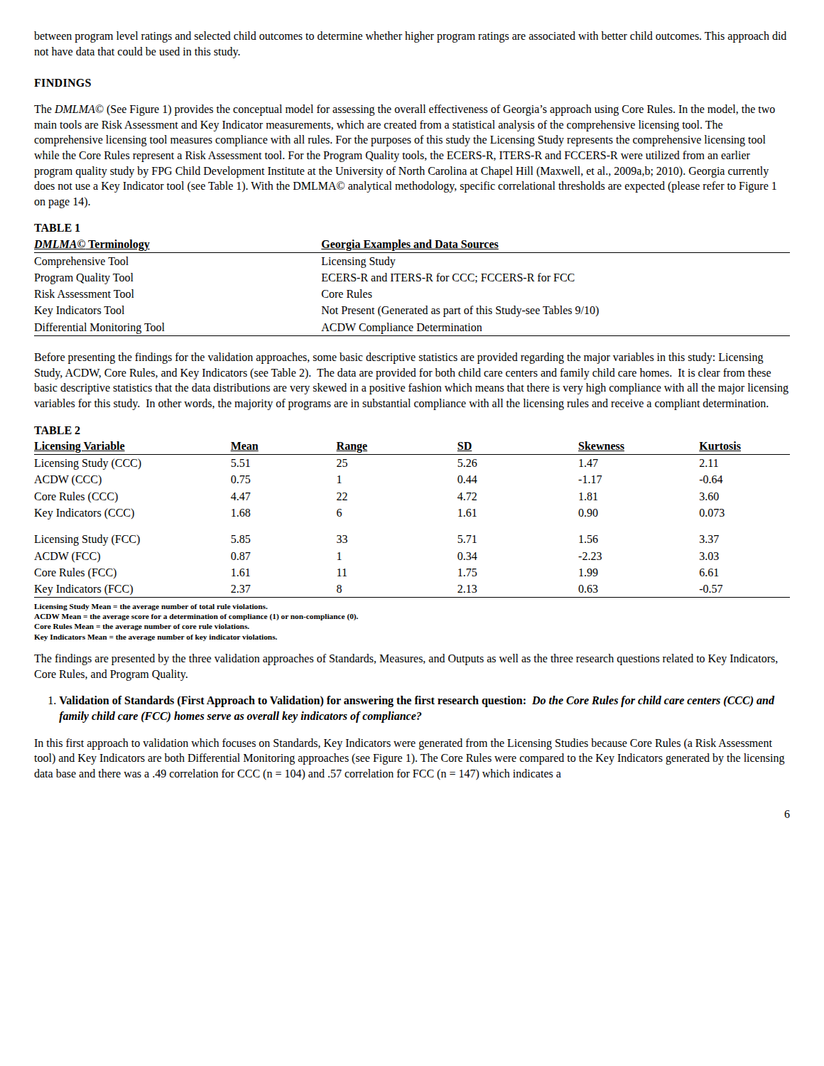between program level ratings and selected child outcomes to determine whether higher program ratings are associated with better child outcomes. This approach did not have data that could be used in this study.
FINDINGS
The DMLMA© (See Figure 1) provides the conceptual model for assessing the overall effectiveness of Georgia’s approach using Core Rules. In the model, the two main tools are Risk Assessment and Key Indicator measurements, which are created from a statistical analysis of the comprehensive licensing tool. The comprehensive licensing tool measures compliance with all rules. For the purposes of this study the Licensing Study represents the comprehensive licensing tool while the Core Rules represent a Risk Assessment tool. For the Program Quality tools, the ECERS-R, ITERS-R and FCCERS-R were utilized from an earlier program quality study by FPG Child Development Institute at the University of North Carolina at Chapel Hill (Maxwell, et al., 2009a,b; 2010). Georgia currently does not use a Key Indicator tool (see Table 1). With the DMLMA© analytical methodology, specific correlational thresholds are expected (please refer to Figure 1 on page 14).
TABLE 1
| DMLMA© Terminology | Georgia Examples and Data Sources |
| --- | --- |
| Comprehensive Tool | Licensing Study |
| Program Quality Tool | ECERS-R and ITERS-R for CCC; FCCERS-R for FCC |
| Risk Assessment Tool | Core Rules |
| Key Indicators Tool | Not Present (Generated as part of this Study-see Tables 9/10) |
| Differential Monitoring Tool | ACDW Compliance Determination |
Before presenting the findings for the validation approaches, some basic descriptive statistics are provided regarding the major variables in this study: Licensing Study, ACDW, Core Rules, and Key Indicators (see Table 2). The data are provided for both child care centers and family child care homes. It is clear from these basic descriptive statistics that the data distributions are very skewed in a positive fashion which means that there is very high compliance with all the major licensing variables for this study. In other words, the majority of programs are in substantial compliance with all the licensing rules and receive a compliant determination.
TABLE 2
| Licensing Variable | Mean | Range | SD | Skewness | Kurtosis |
| --- | --- | --- | --- | --- | --- |
| Licensing Study (CCC) | 5.51 | 25 | 5.26 | 1.47 | 2.11 |
| ACDW (CCC) | 0.75 | 1 | 0.44 | -1.17 | -0.64 |
| Core Rules (CCC) | 4.47 | 22 | 4.72 | 1.81 | 3.60 |
| Key Indicators (CCC) | 1.68 | 6 | 1.61 | 0.90 | 0.073 |
| Licensing Study (FCC) | 5.85 | 33 | 5.71 | 1.56 | 3.37 |
| ACDW (FCC) | 0.87 | 1 | 0.34 | -2.23 | 3.03 |
| Core Rules (FCC) | 1.61 | 11 | 1.75 | 1.99 | 6.61 |
| Key Indicators (FCC) | 2.37 | 8 | 2.13 | 0.63 | -0.57 |
Licensing Study Mean = the average number of total rule violations. ACDW Mean = the average score for a determination of compliance (1) or non-compliance (0). Core Rules Mean = the average number of core rule violations. Key Indicators Mean = the average number of key indicator violations.
The findings are presented by the three validation approaches of Standards, Measures, and Outputs as well as the three research questions related to Key Indicators, Core Rules, and Program Quality.
Validation of Standards (First Approach to Validation) for answering the first research question: Do the Core Rules for child care centers (CCC) and family child care (FCC) homes serve as overall key indicators of compliance?
In this first approach to validation which focuses on Standards, Key Indicators were generated from the Licensing Studies because Core Rules (a Risk Assessment tool) and Key Indicators are both Differential Monitoring approaches (see Figure 1). The Core Rules were compared to the Key Indicators generated by the licensing data base and there was a .49 correlation for CCC (n = 104) and .57 correlation for FCC (n = 147) which indicates a
6